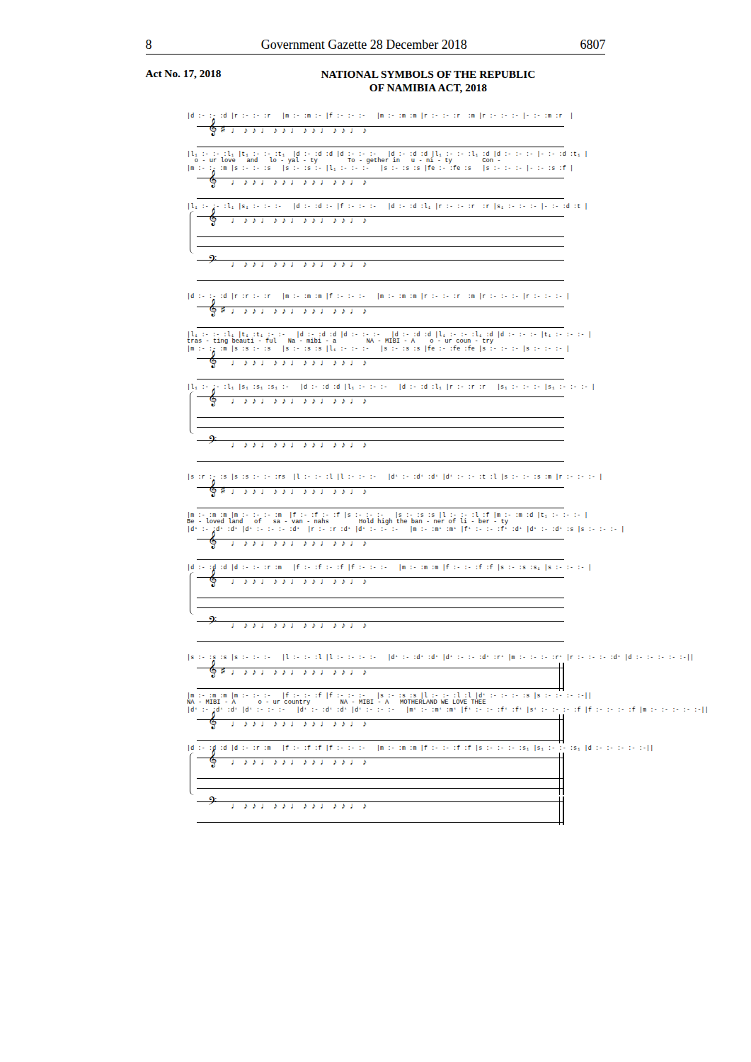8 Government Gazette 28 December 2018 6807
Act No. 17, 2018 NATIONAL SYMBOLS OF THE REPUBLIC
OF NAMIBIA ACT, 2018
|d :- :- :d |r :- :- :r |m :- :m :- |f :- :- :- |m :- :m :m |r :- :- :r :m |r :- :- :- |- :- :m :r |
𝄞 ♯ ♩♪♪♩♪♪♩♪♪♩♪♪♩♪
|l₁ :- :- :l₁ |t₁ :- :- :t₁ |d :- :d :d |d :- :- :- |d :- :d :d |l₁ :- :- :l₁ :d |d :- :- :- |- :- :d :t₁ |
o - ur love and lo - yal - ty To - gether in u - ni - ty Con -
|m :- :- :m |s :- :- :s |s :- :s :- |l₁ :- :- :- |s :- :s :s |fe :- :fe :s |s :- :- :- |- :- :s :f |
𝄞 ♩♪♪♩♪♪♩♪♪♩♪♪♩♪
|l₁ :- :- :l₁ |s₁ :- :- :- |d :- :d :- |f :- :- :- |d :- :d :l₁ |r :- :- :r :r |s₁ :- :- :- |- :- :d :t |
𝄞 ♩♪♪♩♪♪♩♪♪♩♪♪♩♪
𝄢 ♩♪♪♩♪♪♩♪♪♩♪♪♩♪
|d :- :- :d |r :r :- :r |m :- :m :m |f :- :- :- |m :- :m :m |r :- :- :r :m |r :- :- :- |r :- :- :- |
𝄞 ♯ ♩♪♪♩♪♪♩♪♪♩♪♪♩♪
|l₁ :- :- :l₁ |t₁ :t₁ :- :- |d :- :d :d |d :- :- :- |d :- :d :d |l₁ :- :- :l₁ :d |d :- :- :- |t₁ :- :- :- |
tras - ting beauti - ful Na - mibi - a NA - MIBI - A o - ur coun - try
|m :- :- :m |s :s :- :s |s :- :s :s |l₁ :- :- :- |s :- :s :s |fe :- :fe :fe |s :- :- :- |s :- :- :- |
𝄞 ♩♪♪♩♪♪♩♪♪♩♪♪♩♪
|l₁ :- :- :l₁ |s₁ :s₁ :s₁ :- |d :- :d :d |l₁ :- :- :- |d :- :d :l₁ |r :- :r :r |s₁ :- :- :- |s₁ :- :- :- |
𝄞 ♩♪♪♩♪♪♩♪♪♩♪♪♩♪
𝄢 ♩♪♪♩♪♪♩♪♪♩♪♪♩♪
|s :r :- :s |s :s :- :- :rs |l :- :- :l |l :- :- :- |dⁱ :- :dⁱ :dⁱ |dⁱ :- :- :t :l |s :- :- :s :m |r :- :- :- |
𝄞 ♯ ♩♪♪♩♪♪♩♪♪♩♪♪♩♪
|m :- :m :m |m :- :- :- :m |f :- :f :- :f |s :- :- :- |s :- :s :s |l :- :- :l :f |m :- :m :d |t₁ :- :- :- |
Be - loved land of sa - van - nahs Hold high the ban - ner of li - ber - ty
|dⁱ :- :dⁱ :dⁱ |dⁱ :- :- :- :dⁱ |r :- :r :dⁱ |dⁱ :- :- :- |m :- :mⁱ :mⁱ |fⁱ :- :- :fⁱ :dⁱ |dⁱ :- :dⁱ :s |s :- :- :- |
𝄞 ♩♪♪♩♪♪♩♪♪♩♪♪♩♪
|d :- :d :d |d :- :- :r :m |f :- :f :- :f |f :- :- :- |m :- :m :m |f :- :- :f :f |s :- :s :s₁ |s :- :- :- |
𝄞 ♩♪♪♩♪♪♩♪♪♩♪♪♩♪
𝄢 ♩♪♪♩♪♪♩♪♪♩♪♪♩♪
|s :- :s :s |s :- :- :- |l :- :- :l |l :- :- :- :- |dⁱ :- :dⁱ :dⁱ |dⁱ :- :- :dⁱ :rⁱ |m :- :- :- :rⁱ |r :- :- :- :dⁱ |d :- :- :- :- :-||
𝄞 ♯ ♩♪♪♩♪♪♩♪♪♩♪♪♩♪
|m :- :m :m |m :- :- :- |f :- :- :f |f :- :- :- |s :- :s :s |l :- :- :l :l |dⁱ :- :- :- :s |s :- :- :- :-||
NA - MIBI - A o - ur country NA - MIBI - A MOTHERLAND WE LOVE THEE
|dⁱ :- :dⁱ :dⁱ |dⁱ :- :- :- |dⁱ :- :dⁱ :dⁱ |dⁱ :- :- :- |mⁱ :- :mⁱ :mⁱ |fⁱ :- :- :fⁱ :fⁱ |sⁱ :- :- :- :f |f :- :- :- :f |m :- :- :- :- :-||
𝄞 ♩♪♪♩♪♪♩♪♪♩♪♪♩♪
|d :- :d :d |d :- :r :m |f :- :f :f |f :- :- :- |m :- :m :m |f :- :- :f :f |s :- :- :- :s₁ |s₁ :- :- :s₁ |d :- :- :- :- :-||
𝄞 ♩♪♪♩♪♪♩♪♪♩♪♪♩♪
𝄢 ♩♪♪♩♪♪♩♪♪♩♪♪♩♪
Lyrics as printed beneath the vocal parts: “our love and loyalty Together in unity Contrasting beautiful Namibia NAMIBIA our country Beloved land of savannahs Hold high the banner of liberty NAMIBIA our country NAMIBIA MOTHERLAND WE LOVE THEE”.